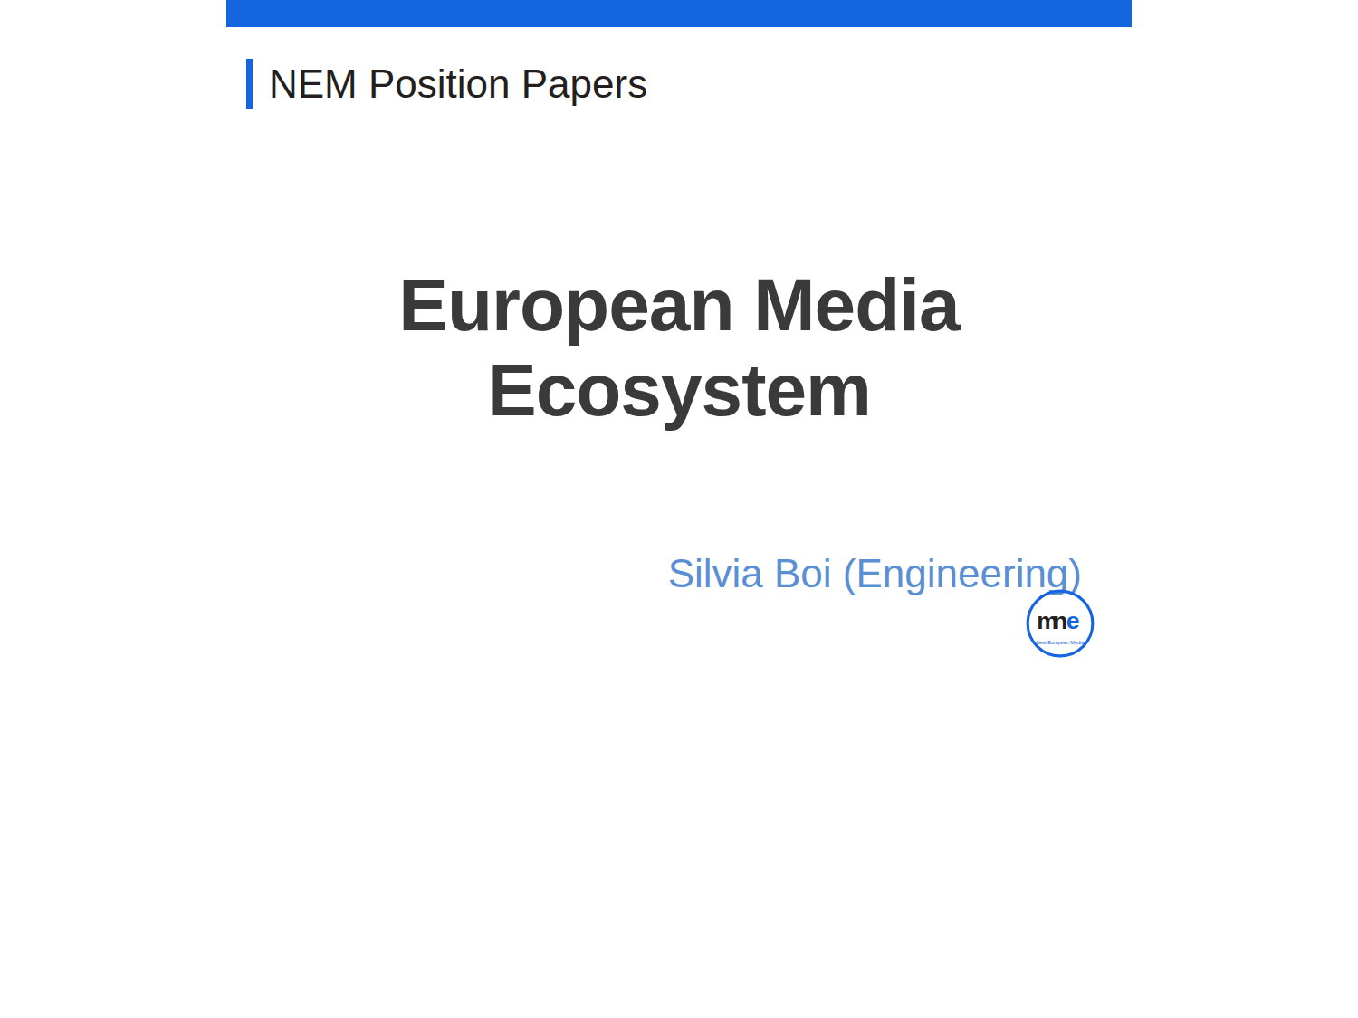NEM Position Papers
European Media
Ecosystem
Silvia Boi (Engineering)
n e m New European Media